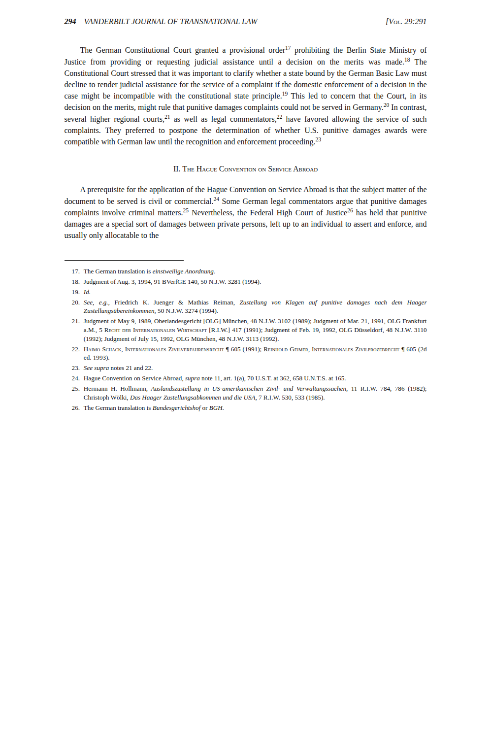294 VANDERBILT JOURNAL OF TRANSNATIONAL LAW [Vol. 29:291
The German Constitutional Court granted a provisional order17 prohibiting the Berlin State Ministry of Justice from providing or requesting judicial assistance until a decision on the merits was made.18 The Constitutional Court stressed that it was important to clarify whether a state bound by the German Basic Law must decline to render judicial assistance for the service of a complaint if the domestic enforcement of a decision in the case might be incompatible with the constitutional state principle.19 This led to concern that the Court, in its decision on the merits, might rule that punitive damages complaints could not be served in Germany.20 In contrast, several higher regional courts,21 as well as legal commentators,22 have favored allowing the service of such complaints. They preferred to postpone the determination of whether U.S. punitive damages awards were compatible with German law until the recognition and enforcement proceeding.23
II. The Hague Convention on Service Abroad
A prerequisite for the application of the Hague Convention on Service Abroad is that the subject matter of the document to be served is civil or commercial.24 Some German legal commentators argue that punitive damages complaints involve criminal matters.25 Nevertheless, the Federal High Court of Justice26 has held that punitive damages are a special sort of damages between private persons, left up to an individual to assert and enforce, and usually only allocatable to the
17. The German translation is einstweilige Anordnung.
18. Judgment of Aug. 3, 1994, 91 BVerfGE 140, 50 N.J.W. 3281 (1994).
19. Id.
20. See, e.g., Friedrich K. Juenger & Mathias Reiman, Zustellung von Klagen auf punitive damages nach dem Haager Zustellungsübereinkommen, 50 N.J.W. 3274 (1994).
21. Judgment of May 9, 1989, Oberlandesgericht [OLG] München, 48 N.J.W. 3102 (1989); Judgment of Mar. 21, 1991, OLG Frankfurt a.M., 5 Recht der Internationalen Wirtschaft [R.I.W.] 417 (1991); Judgment of Feb. 19, 1992, OLG Düsseldorf, 48 N.J.W. 3110 (1992); Judgment of July 15, 1992, OLG München, 48 N.J.W. 3113 (1992).
22. Haimo Schack, Internationales Zivilverfahrensrecht ¶ 605 (1991); Reinhold Geimer, Internationales Zivilprozeβrecht ¶ 605 (2d ed. 1993).
23. See supra notes 21 and 22.
24. Hague Convention on Service Abroad, supra note 11, art. 1(a), 70 U.S.T. at 362, 658 U.N.T.S. at 165.
25. Hermann H. Hollmann, Auslandszustellung in US-amerikanischen Zivil- und Verwaltungssachen, 11 R.I.W. 784, 786 (1982); Christoph Wölki, Das Haager Zustellungsabkommen und die USA, 7 R.I.W. 530, 533 (1985).
26. The German translation is Bundesgerichtshof or BGH.